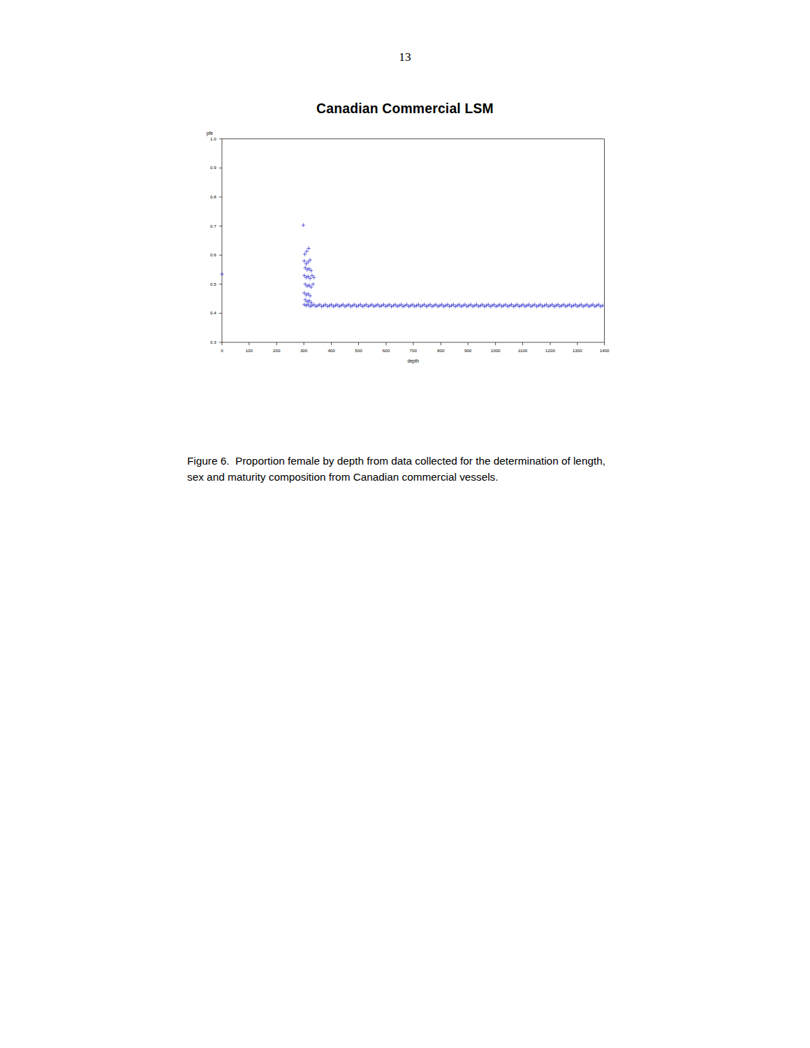13
Canadian Commercial LSM
pfe 1.0 0.9 0.8 0.7 0.6 0.5 0.4 0.3 0 100 200 300 400 500 600 700 800 900 1000 1100 1200 1300 1400 depth
Figure 6. Proportion female by depth from data collected for the determination of length, sex and maturity composition from Canadian commercial vessels.